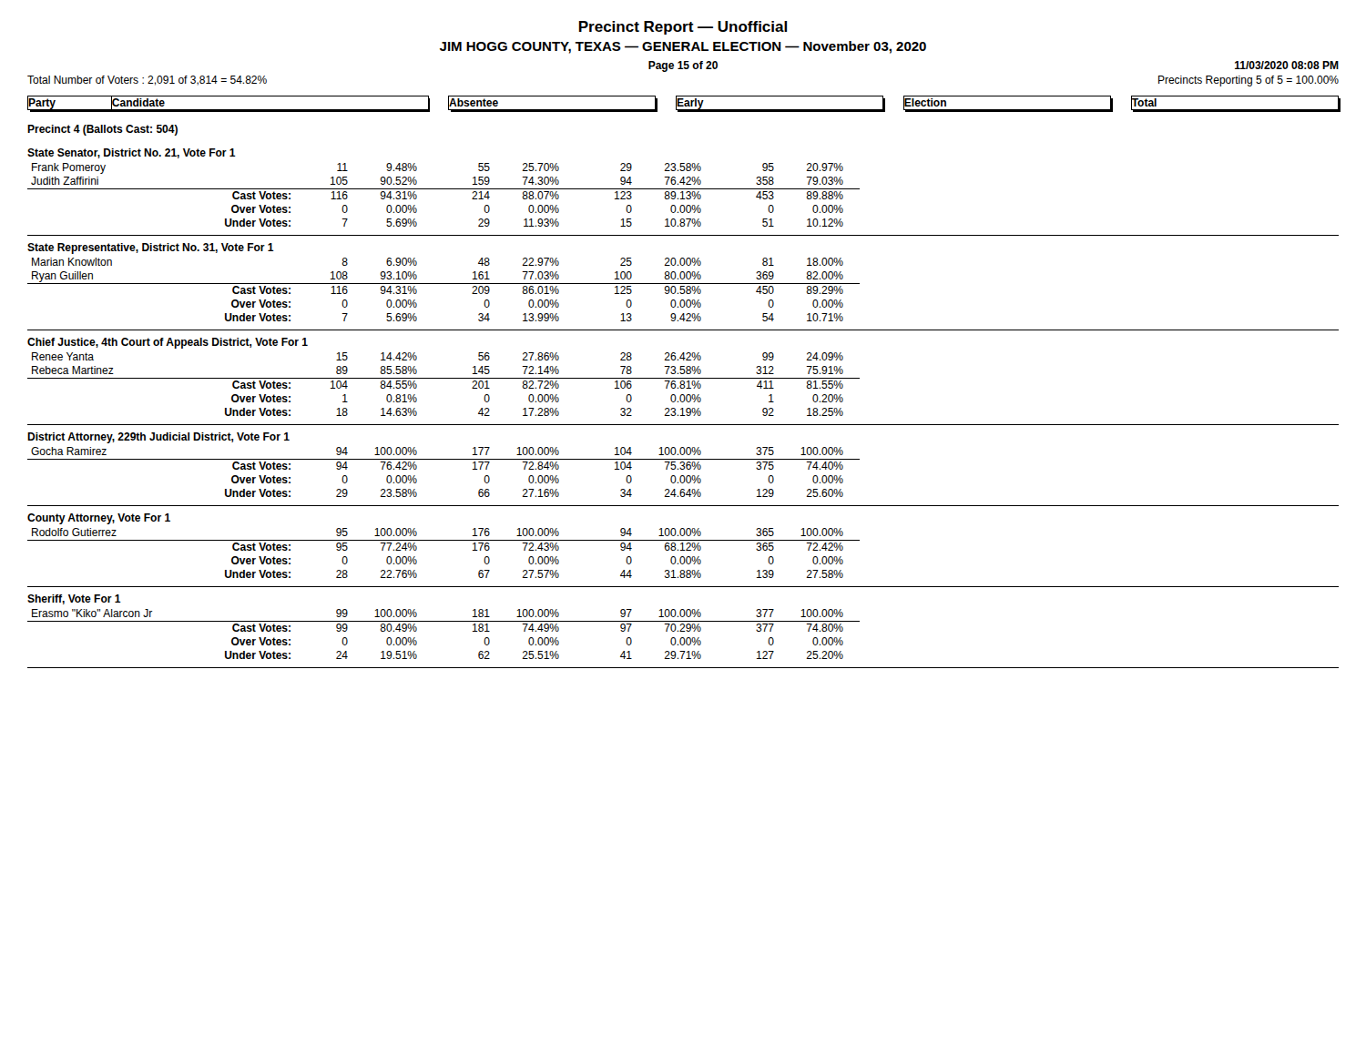Precinct Report — Unofficial
JIM HOGG COUNTY, TEXAS — GENERAL ELECTION — November 03, 2020
Page 15 of 20 11/03/2020 08:08 PM
Total Number of Voters : 2,091 of 3,814 = 54.82% Precincts Reporting 5 of 5 = 100.00%
| Party | Candidate | | Absentee | | Early | | Election | | Total |
Precinct 4 (Ballots Cast: 504)
| State Senator, District No. 21, Vote For 1 |
| Frank Pomeroy | 11 | 9.48% | | 55 | 25.70% | | 29 | 23.58% | | 95 | 20.97% | |
| Judith Zaffirini | 105 | 90.52% | | 159 | 74.30% | | 94 | 76.42% | | 358 | 79.03% | |
| Cast Votes: | 116 | 94.31% | | 214 | 88.07% | | 123 | 89.13% | | 453 | 89.88% | |
| Over Votes: | 0 | 0.00% | | 0 | 0.00% | | 0 | 0.00% | | 0 | 0.00% | |
| Under Votes: | 7 | 5.69% | | 29 | 11.93% | | 15 | 10.87% | | 51 | 10.12% | |
| State Representative, District No. 31, Vote For 1 |
| Marian Knowlton | 8 | 6.90% | | 48 | 22.97% | | 25 | 20.00% | | 81 | 18.00% | |
| Ryan Guillen | 108 | 93.10% | | 161 | 77.03% | | 100 | 80.00% | | 369 | 82.00% | |
| Cast Votes: | 116 | 94.31% | | 209 | 86.01% | | 125 | 90.58% | | 450 | 89.29% | |
| Over Votes: | 0 | 0.00% | | 0 | 0.00% | | 0 | 0.00% | | 0 | 0.00% | |
| Under Votes: | 7 | 5.69% | | 34 | 13.99% | | 13 | 9.42% | | 54 | 10.71% | |
| Chief Justice, 4th Court of Appeals District, Vote For 1 |
| Renee Yanta | 15 | 14.42% | | 56 | 27.86% | | 28 | 26.42% | | 99 | 24.09% | |
| Rebeca Martinez | 89 | 85.58% | | 145 | 72.14% | | 78 | 73.58% | | 312 | 75.91% | |
| Cast Votes: | 104 | 84.55% | | 201 | 82.72% | | 106 | 76.81% | | 411 | 81.55% | |
| Over Votes: | 1 | 0.81% | | 0 | 0.00% | | 0 | 0.00% | | 1 | 0.20% | |
| Under Votes: | 18 | 14.63% | | 42 | 17.28% | | 32 | 23.19% | | 92 | 18.25% | |
| District Attorney, 229th Judicial District, Vote For 1 |
| Gocha Ramirez | 94 | 100.00% | | 177 | 100.00% | | 104 | 100.00% | | 375 | 100.00% | |
| Cast Votes: | 94 | 76.42% | | 177 | 72.84% | | 104 | 75.36% | | 375 | 74.40% | |
| Over Votes: | 0 | 0.00% | | 0 | 0.00% | | 0 | 0.00% | | 0 | 0.00% | |
| Under Votes: | 29 | 23.58% | | 66 | 27.16% | | 34 | 24.64% | | 129 | 25.60% | |
| County Attorney, Vote For 1 |
| Rodolfo Gutierrez | 95 | 100.00% | | 176 | 100.00% | | 94 | 100.00% | | 365 | 100.00% | |
| Cast Votes: | 95 | 77.24% | | 176 | 72.43% | | 94 | 68.12% | | 365 | 72.42% | |
| Over Votes: | 0 | 0.00% | | 0 | 0.00% | | 0 | 0.00% | | 0 | 0.00% | |
| Under Votes: | 28 | 22.76% | | 67 | 27.57% | | 44 | 31.88% | | 139 | 27.58% | |
| Sheriff, Vote For 1 |
| Erasmo "Kiko" Alarcon Jr | 99 | 100.00% | | 181 | 100.00% | | 97 | 100.00% | | 377 | 100.00% | |
| Cast Votes: | 99 | 80.49% | | 181 | 74.49% | | 97 | 70.29% | | 377 | 74.80% | |
| Over Votes: | 0 | 0.00% | | 0 | 0.00% | | 0 | 0.00% | | 0 | 0.00% | |
| Under Votes: | 24 | 19.51% | | 62 | 25.51% | | 41 | 29.71% | | 127 | 25.20% | |